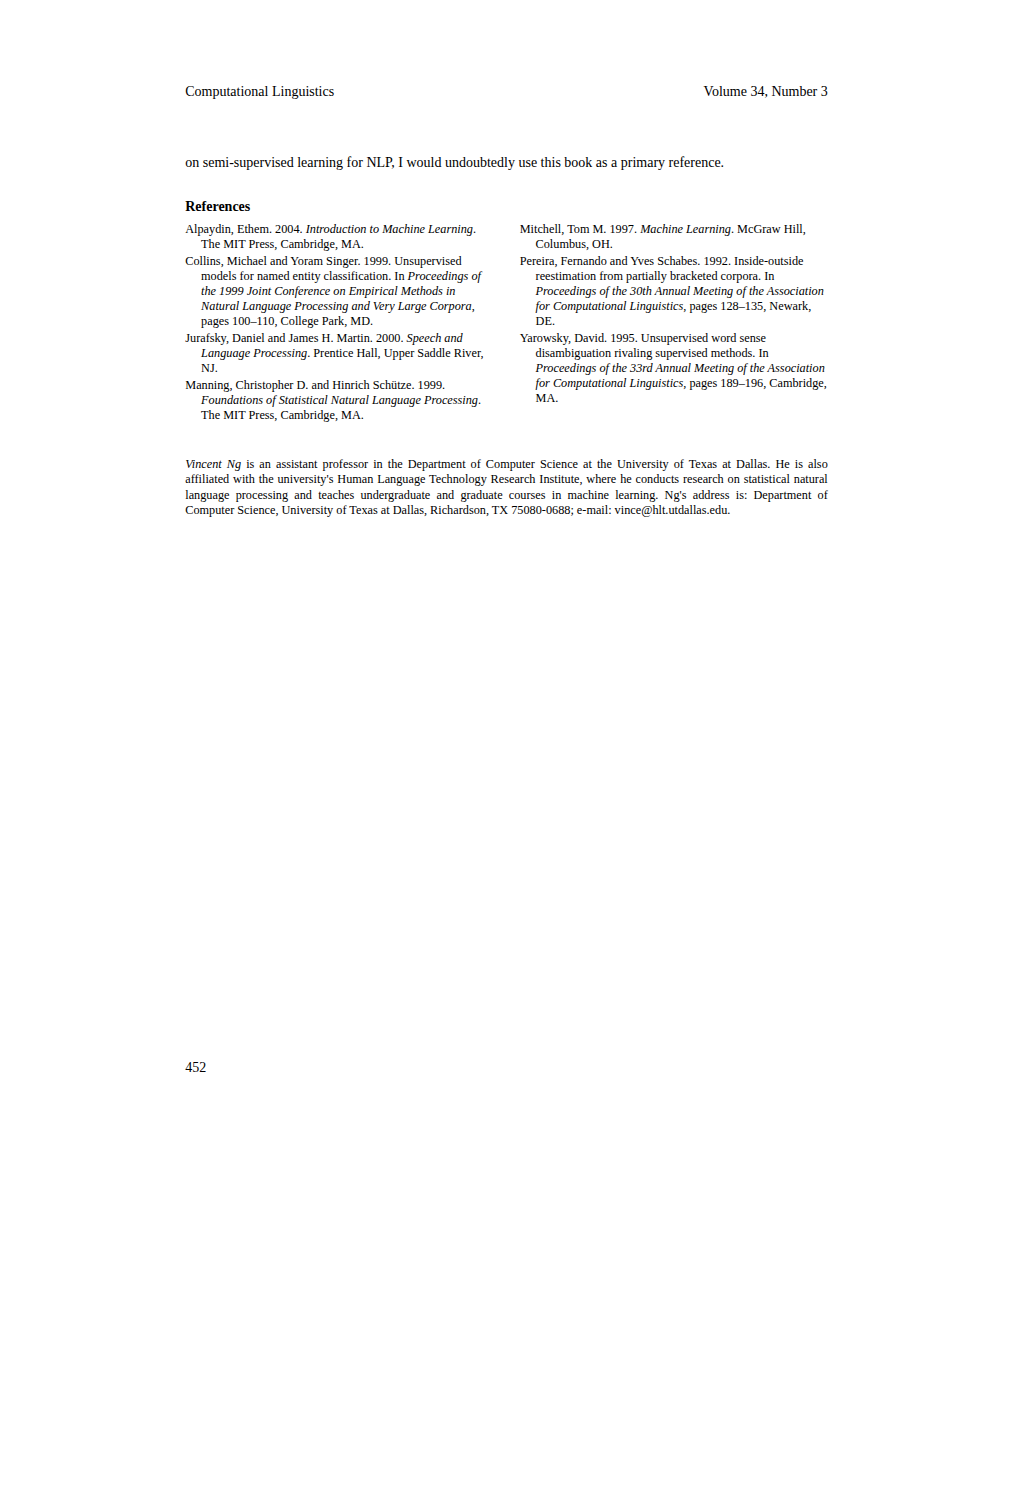Computational Linguistics Volume 34, Number 3
on semi-supervised learning for NLP, I would undoubtedly use this book as a primary reference.
References
Alpaydin, Ethem. 2004. Introduction to Machine Learning. The MIT Press, Cambridge, MA.
Collins, Michael and Yoram Singer. 1999. Unsupervised models for named entity classification. In Proceedings of the 1999 Joint Conference on Empirical Methods in Natural Language Processing and Very Large Corpora, pages 100–110, College Park, MD.
Jurafsky, Daniel and James H. Martin. 2000. Speech and Language Processing. Prentice Hall, Upper Saddle River, NJ.
Manning, Christopher D. and Hinrich Schütze. 1999. Foundations of Statistical Natural Language Processing. The MIT Press, Cambridge, MA.
Mitchell, Tom M. 1997. Machine Learning. McGraw Hill, Columbus, OH.
Pereira, Fernando and Yves Schabes. 1992. Inside-outside reestimation from partially bracketed corpora. In Proceedings of the 30th Annual Meeting of the Association for Computational Linguistics, pages 128–135, Newark, DE.
Yarowsky, David. 1995. Unsupervised word sense disambiguation rivaling supervised methods. In Proceedings of the 33rd Annual Meeting of the Association for Computational Linguistics, pages 189–196, Cambridge, MA.
Vincent Ng is an assistant professor in the Department of Computer Science at the University of Texas at Dallas. He is also affiliated with the university's Human Language Technology Research Institute, where he conducts research on statistical natural language processing and teaches undergraduate and graduate courses in machine learning. Ng's address is: Department of Computer Science, University of Texas at Dallas, Richardson, TX 75080-0688; e-mail: vince@hlt.utdallas.edu.
452